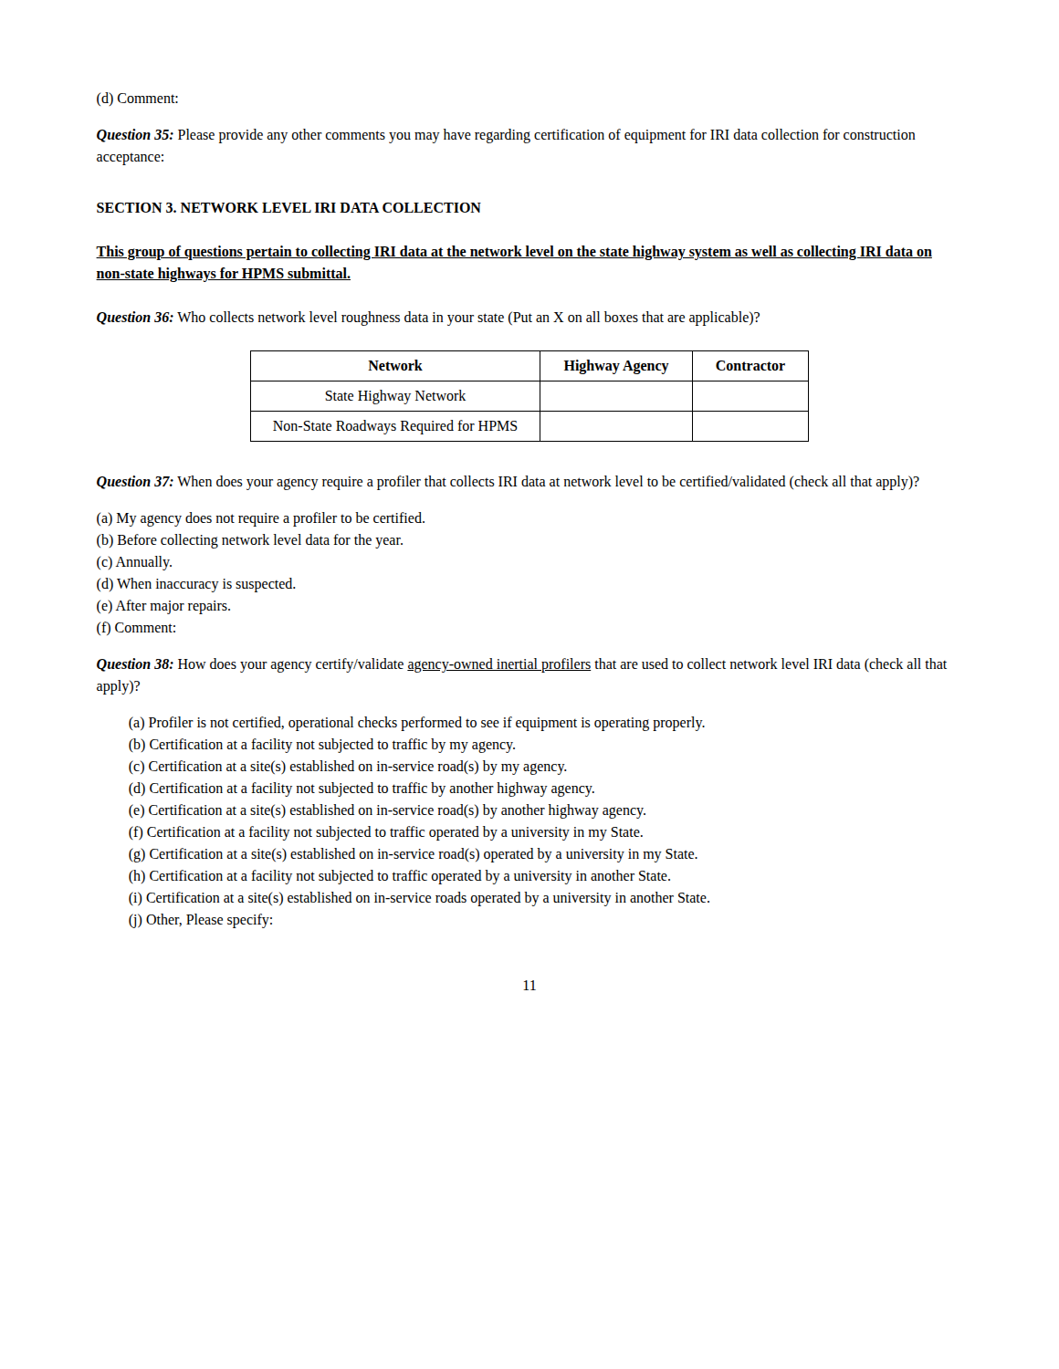(d) Comment:
Question 35: Please provide any other comments you may have regarding certification of equipment for IRI data collection for construction acceptance:
SECTION 3. NETWORK LEVEL IRI DATA COLLECTION
This group of questions pertain to collecting IRI data at the network level on the state highway system as well as collecting IRI data on non-state highways for HPMS submittal.
Question 36: Who collects network level roughness data in your state (Put an X on all boxes that are applicable)?
| Network | Highway Agency | Contractor |
| --- | --- | --- |
| State Highway Network | | |
| Non-State Roadways Required for HPMS | | |
Question 37: When does your agency require a profiler that collects IRI data at network level to be certified/validated (check all that apply)?
(a) My agency does not require a profiler to be certified.
(b) Before collecting network level data for the year.
(c) Annually.
(d) When inaccuracy is suspected.
(e) After major repairs.
(f) Comment:
Question 38: How does your agency certify/validate agency-owned inertial profilers that are used to collect network level IRI data (check all that apply)?
(a) Profiler is not certified, operational checks performed to see if equipment is operating properly.
(b) Certification at a facility not subjected to traffic by my agency.
(c) Certification at a site(s) established on in-service road(s) by my agency.
(d) Certification at a facility not subjected to traffic by another highway agency.
(e) Certification at a site(s) established on in-service road(s) by another highway agency.
(f) Certification at a facility not subjected to traffic operated by a university in my State.
(g) Certification at a site(s) established on in-service road(s) operated by a university in my State.
(h) Certification at a facility not subjected to traffic operated by a university in another State.
(i) Certification at a site(s) established on in-service roads operated by a university in another State.
(j) Other, Please specify:
11